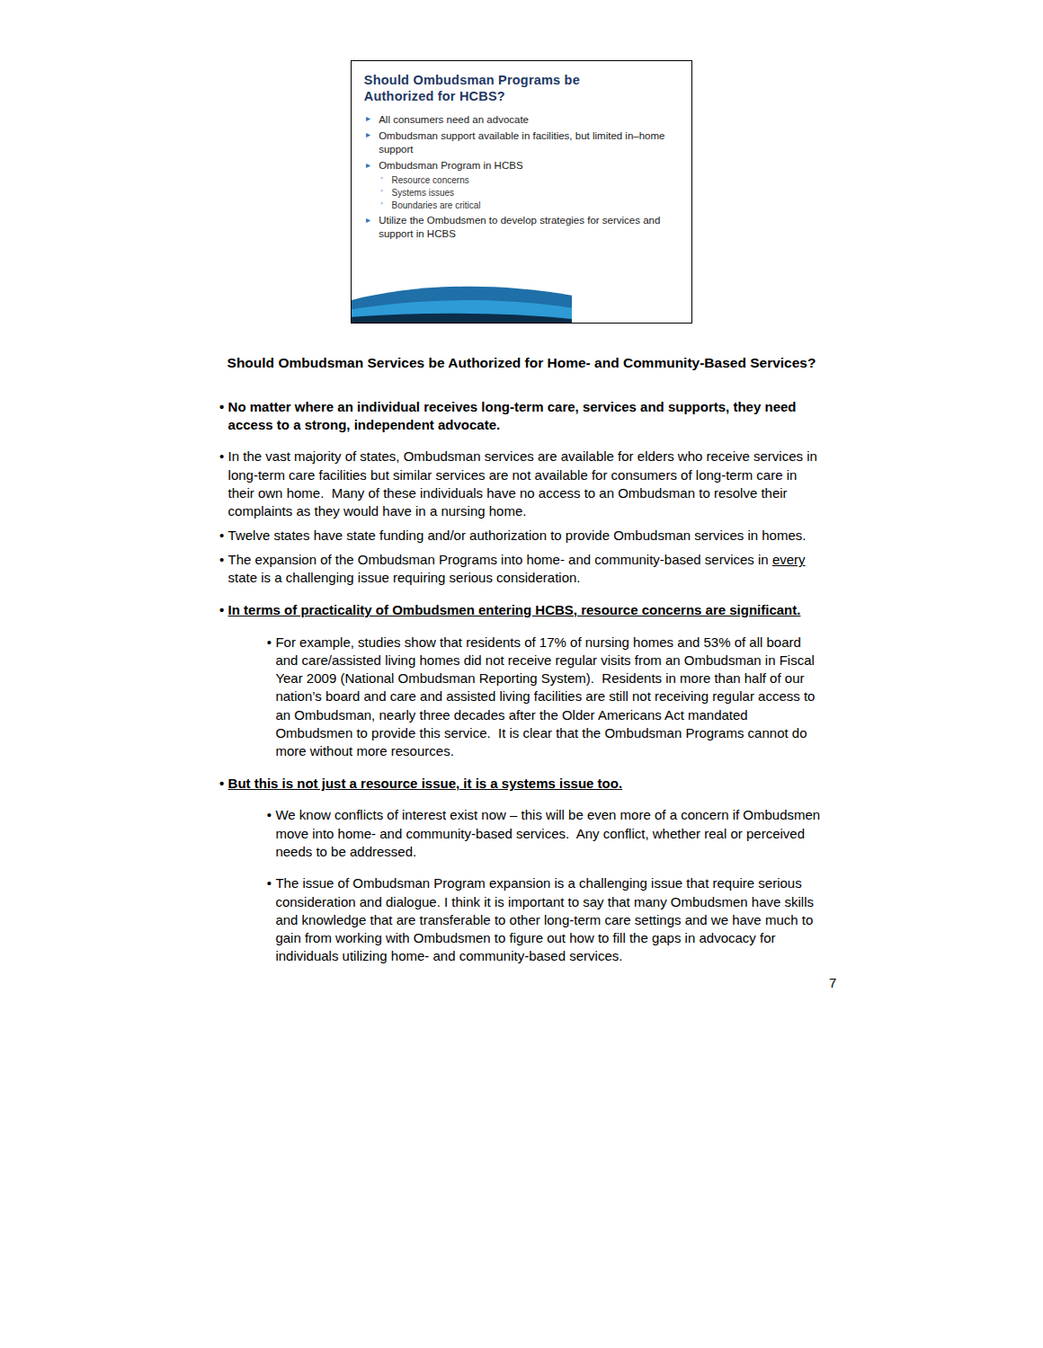Should Ombudsman Programs be
Authorized for HCBS?
All consumers need an advocate
Ombudsman support available in facilities, but limited in–home support
Ombudsman Program in HCBS
Resource concerns
Systems issues
Boundaries are critical
Utilize the Ombudsmen to develop strategies for services and support in HCBS
Should Ombudsman Services be Authorized for Home- and Community-Based Services?
No matter where an individual receives long-term care, services and supports, they need access to a strong, independent advocate.
In the vast majority of states, Ombudsman services are available for elders who receive services in long-term care facilities but similar services are not available for consumers of long-term care in their own home. Many of these individuals have no access to an Ombudsman to resolve their complaints as they would have in a nursing home.
Twelve states have state funding and/or authorization to provide Ombudsman services in homes.
The expansion of the Ombudsman Programs into home- and community-based services in every state is a challenging issue requiring serious consideration.
In terms of practicality of Ombudsmen entering HCBS, resource concerns are significant.
For example, studies show that residents of 17% of nursing homes and 53% of all board and care/assisted living homes did not receive regular visits from an Ombudsman in Fiscal Year 2009 (National Ombudsman Reporting System). Residents in more than half of our nation’s board and care and assisted living facilities are still not receiving regular access to an Ombudsman, nearly three decades after the Older Americans Act mandated Ombudsmen to provide this service. It is clear that the Ombudsman Programs cannot do more without more resources.
But this is not just a resource issue, it is a systems issue too.
We know conflicts of interest exist now – this will be even more of a concern if Ombudsmen move into home- and community-based services. Any conflict, whether real or perceived needs to be addressed.
The issue of Ombudsman Program expansion is a challenging issue that require serious consideration and dialogue. I think it is important to say that many Ombudsmen have skills and knowledge that are transferable to other long-term care settings and we have much to gain from working with Ombudsmen to figure out how to fill the gaps in advocacy for individuals utilizing home- and community-based services.
7